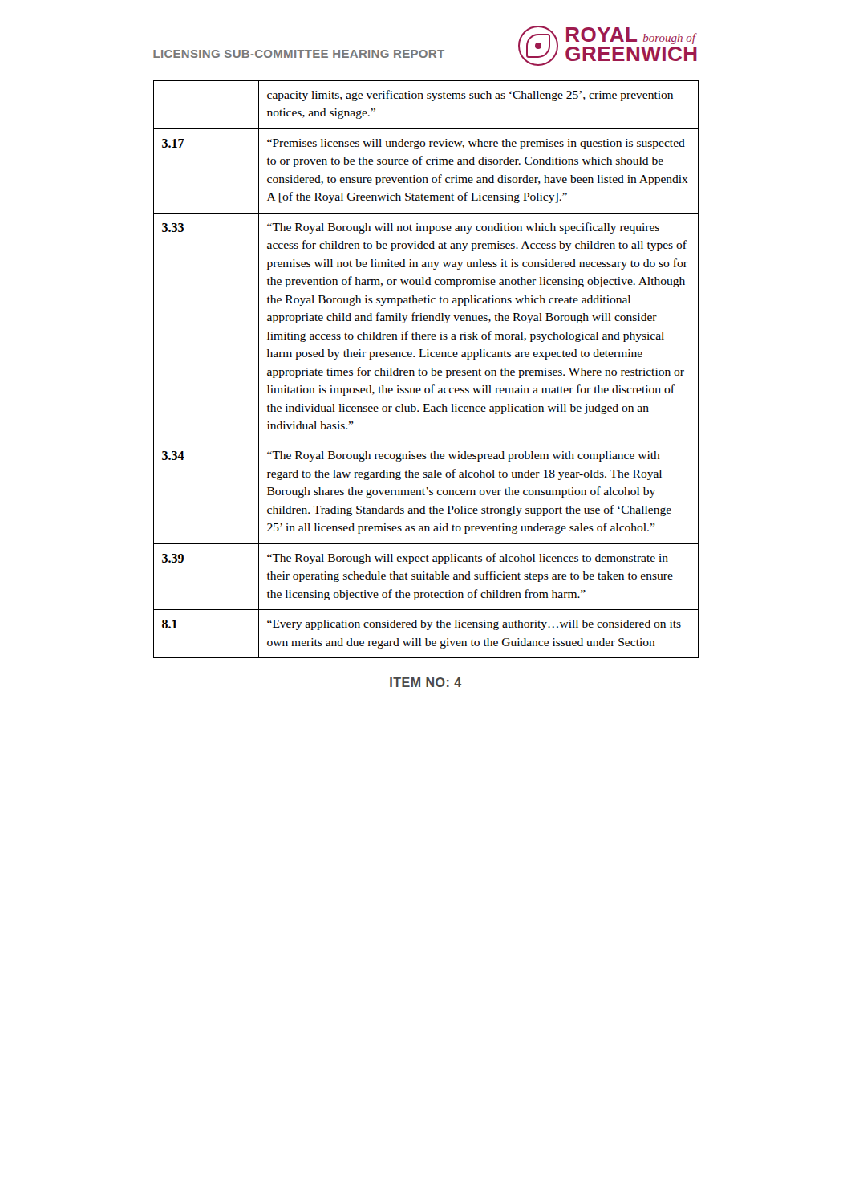Licensing Sub-Committee Hearing Report
ROYAL borough of GREENWICH
| | capacity limits, age verification systems such as ‘Challenge 25’, crime prevention notices, and signage.” |
| 3.17 | “Premises licenses will undergo review, where the premises in question is suspected to or proven to be the source of crime and disorder. Conditions which should be considered, to ensure prevention of crime and disorder, have been listed in Appendix A [of the Royal Greenwich Statement of Licensing Policy].” |
| 3.33 | “The Royal Borough will not impose any condition which specifically requires access for children to be provided at any premises. Access by children to all types of premises will not be limited in any way unless it is considered necessary to do so for the prevention of harm, or would compromise another licensing objective. Although the Royal Borough is sympathetic to applications which create additional appropriate child and family friendly venues, the Royal Borough will consider limiting access to children if there is a risk of moral, psychological and physical harm posed by their presence. Licence applicants are expected to determine appropriate times for children to be present on the premises. Where no restriction or limitation is imposed, the issue of access will remain a matter for the discretion of the individual licensee or club. Each licence application will be judged on an individual basis.” |
| 3.34 | “The Royal Borough recognises the widespread problem with compliance with regard to the law regarding the sale of alcohol to under 18 year-olds. The Royal Borough shares the government’s concern over the consumption of alcohol by children. Trading Standards and the Police strongly support the use of ‘Challenge 25’ in all licensed premises as an aid to preventing underage sales of alcohol.” |
| 3.39 | “The Royal Borough will expect applicants of alcohol licences to demonstrate in their operating schedule that suitable and sufficient steps are to be taken to ensure the licensing objective of the protection of children from harm.” |
| 8.1 | “Every application considered by the licensing authority…will be considered on its own merits and due regard will be given to the Guidance issued under Section |
ITEM NO: 4